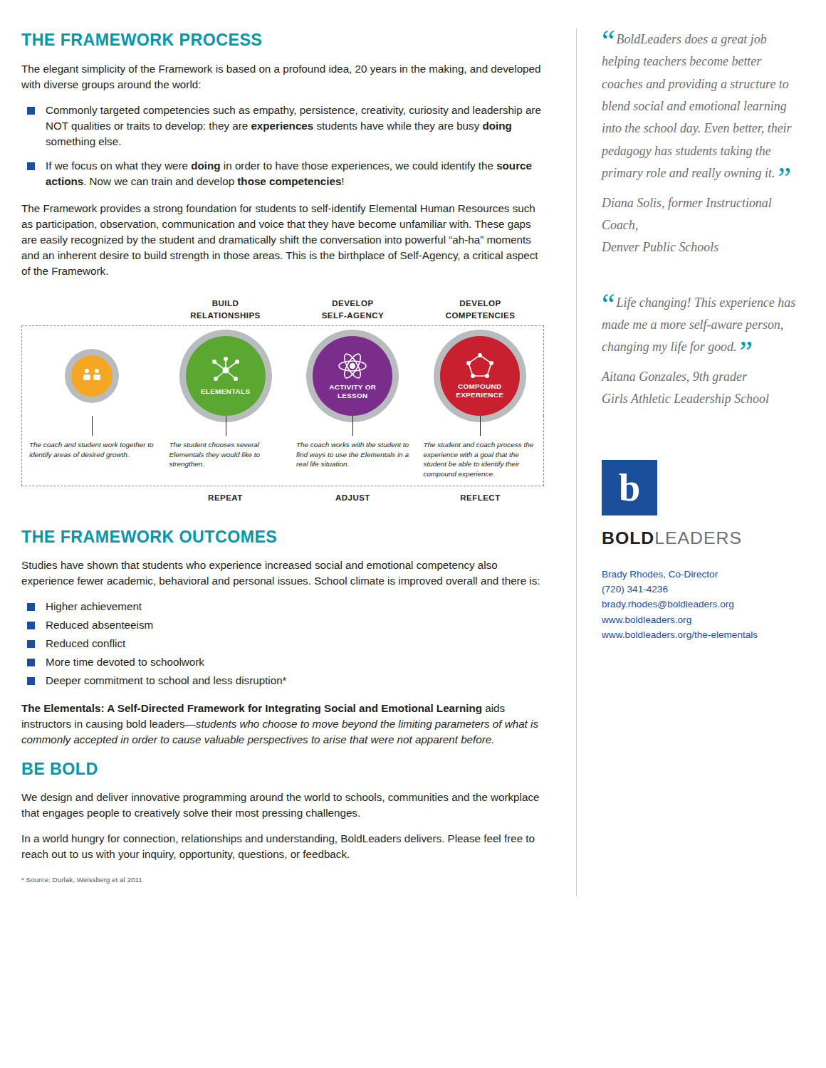The Framework Process
The elegant simplicity of the Framework is based on a profound idea, 20 years in the making, and developed with diverse groups around the world:
Commonly targeted competencies such as empathy, persistence, creativity, curiosity and leadership are NOT qualities or traits to develop: they are experiences students have while they are busy doing something else.
If we focus on what they were doing in order to have those experiences, we could identify the source actions. Now we can train and develop those competencies!
The Framework provides a strong foundation for students to self-identify Elemental Human Resources such as participation, observation, communication and voice that they have become unfamiliar with. These gaps are easily recognized by the student and dramatically shift the conversation into powerful “ah-ha” moments and an inherent desire to build strength in those areas. This is the birthplace of Self-Agency, a critical aspect of the Framework.
BUILD
RELATIONSHIPS DEVELOP
SELF-AGENCY DEVELOP
COMPETENCIES
ELEMENTALS
ACTIVITY OR
LESSON
COMPOUND
EXPERIENCE
The coach and student work together to identify areas of desired growth.
The student chooses several Elementals they would like to strengthen.
The coach works with the student to find ways to use the Elementals in a real life situation.
The student and coach process the experience with a goal that the student be able to identify their compound experience.
REPEAT ADJUST REFLECT
The Framework Outcomes
Studies have shown that students who experience increased social and emotional competency also experience fewer academic, behavioral and personal issues. School climate is improved overall and there is:
Higher achievement
Reduced absenteeism
Reduced conflict
More time devoted to schoolwork
Deeper commitment to school and less disruption*
The Elementals: A Self-Directed Framework for Integrating Social and Emotional Learning aids instructors in causing bold leaders—students who choose to move beyond the limiting parameters of what is commonly accepted in order to cause valuable perspectives to arise that were not apparent before.
Be Bold
We design and deliver innovative programming around the world to schools, communities and the workplace that engages people to creatively solve their most pressing challenges.
In a world hungry for connection, relationships and understanding, BoldLeaders delivers. Please feel free to reach out to us with your inquiry, opportunity, questions, or feedback.
* Source: Durlak, Weissberg et al 2011
“BoldLeaders does a great job helping teachers become better coaches and providing a structure to blend social and emotional learning into the school day. Even better, their pedagogy has students taking the primary role and really owning it.”
Diana Solis, former Instructional Coach,
Denver Public Schools
“Life changing! This experience has made me a more self-aware person, changing my life for good.”
Aitana Gonzales, 9th grader
Girls Athletic Leadership School
b
BOLD LEADERS
Brady Rhodes, Co-Director
(720) 341-4236
brady.rhodes@boldleaders.org
www.boldleaders.org
www.boldleaders.org/the-elementals